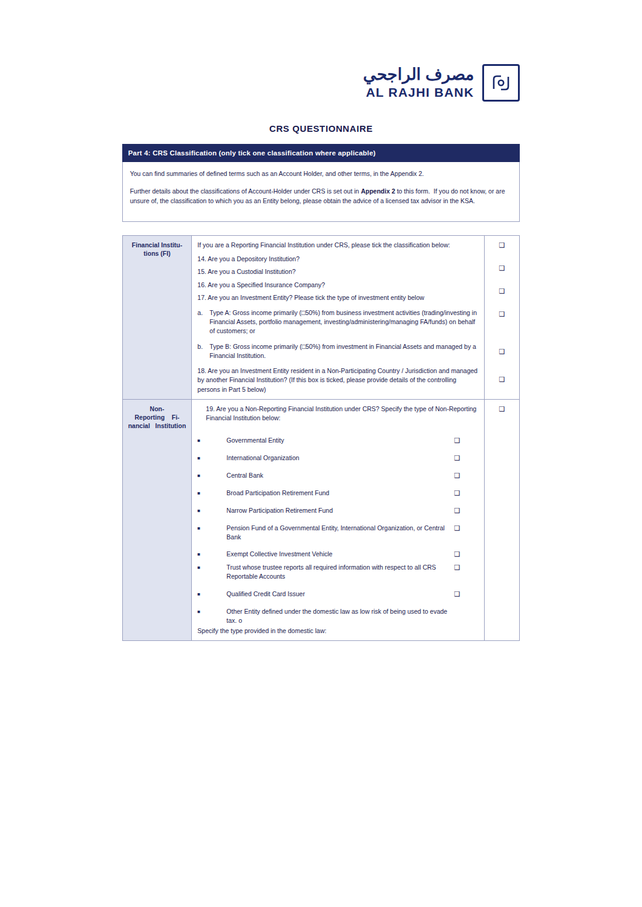مصرف الراجحي
AL RAJHI BANK
CRS QUESTIONNAIRE
Part 4: CRS Classification (only tick one classification where applicable)
You can find summaries of defined terms such as an Account Holder, and other terms, in the Appendix 2.
Further details about the classifications of Account-Holder under CRS is set out in Appendix 2 to this form. If you do not know, or are unsure of, the classification to which you as an Entity belong, please obtain the advice of a licensed tax advisor in the KSA.
| Financial Institu- tions (FI) | If you are a Reporting Financial Institution under CRS, please tick the classification below: 14. Are you a Depository Institution? 15. Are you a Custodial Institution? 16. Are you a Specified Insurance Company? 17. Are you an Investment Entity? Please tick the type of investment entity below a. Type A: Gross income primarily (□50%) from business investment activities (trading/investing in Financial Assets, portfolio management, investing/administering/managing FA/funds) on behalf of customers; or b. Type B: Gross income primarily (□50%) from investment in Financial Assets and managed by a Financial Institution. 18. Are you an Investment Entity resident in a Non-Participating Country / Jurisdiction and managed by another Financial Institution? (If this box is ticked, please provide details of the controlling persons in Part 5 below) | ❑ ❑ ❑ ❑ ❑ ❑ |
| Non-Reporting Fi- nancial Institution | 19. Are you a Non-Reporting Financial Institution under CRS? Specify the type of Non-Reporting Financial Institution below: ■ Governmental Entity ❑ ■ International Organization ❑ ■ Central Bank ❑ ■ Broad Participation Retirement Fund ❑ ■ Narrow Participation Retirement Fund ❑ ■ Pension Fund of a Governmental Entity, International Organization, or Central Bank ❑ ■ Exempt Collective Investment Vehicle ❑ ■ Trust whose trustee reports all required information with respect to all CRS Reportable Accounts ❑ ■ Qualified Credit Card Issuer ❑ ■ Other Entity defined under the domestic law as low risk of being used to evade tax. o Specify the type provided in the domestic law: | ❑ |